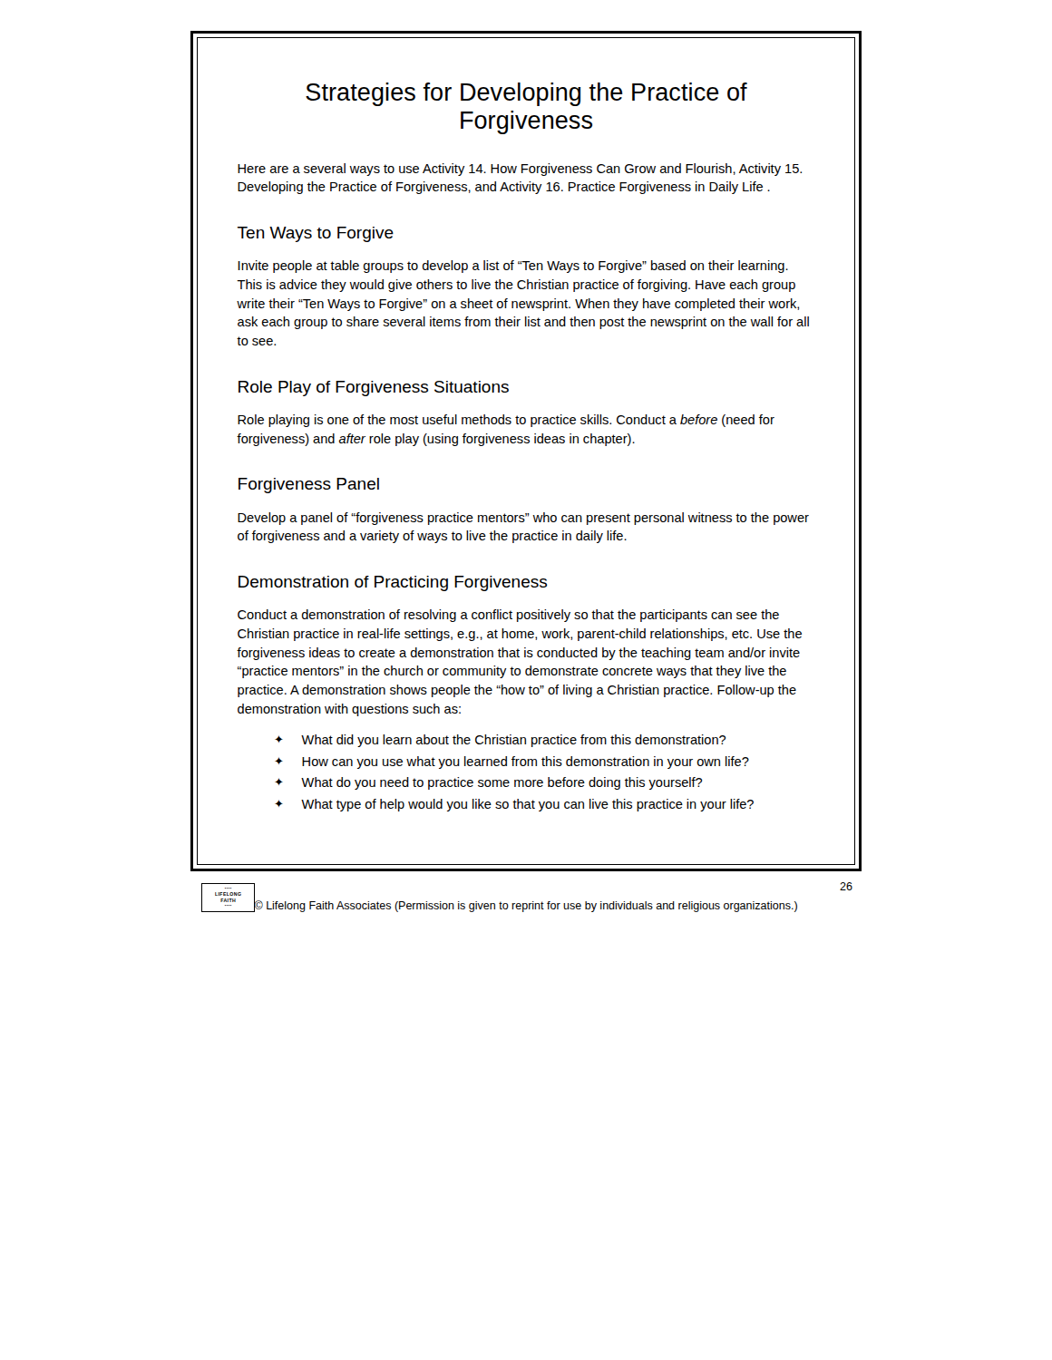Strategies for Developing the Practice of Forgiveness
Here are a several ways to use Activity 14. How Forgiveness Can Grow and Flourish, Activity 15. Developing the Practice of Forgiveness, and Activity 16. Practice Forgiveness in Daily Life .
Ten Ways to Forgive
Invite people at table groups to develop a list of “Ten Ways to Forgive” based on their learning. This is advice they would give others to live the Christian practice of forgiving. Have each group write their “Ten Ways to Forgive” on a sheet of newsprint. When they have completed their work, ask each group to share several items from their list and then post the newsprint on the wall for all to see.
Role Play of Forgiveness Situations
Role playing is one of the most useful methods to practice skills. Conduct a before (need for forgiveness) and after role play (using forgiveness ideas in chapter).
Forgiveness Panel
Develop a panel of “forgiveness practice mentors” who can present personal witness to the power of forgiveness and a variety of ways to live the practice in daily life.
Demonstration of Practicing Forgiveness
Conduct a demonstration of resolving a conflict positively so that the participants can see the Christian practice in real-life settings, e.g., at home, work, parent-child relationships, etc. Use the forgiveness ideas to create a demonstration that is conducted by the teaching team and/or invite “practice mentors” in the church or community to demonstrate concrete ways that they live the practice. A demonstration shows people the “how to” of living a Christian practice. Follow-up the demonstration with questions such as:
What did you learn about the Christian practice from this demonstration?
How can you use what you learned from this demonstration in your own life?
What do you need to practice some more before doing this yourself?
What type of help would you like so that you can live this practice in your life?
•••• LIFELONG
FAITH ••••
26
© Lifelong Faith Associates (Permission is given to reprint for use by individuals and religious organizations.)